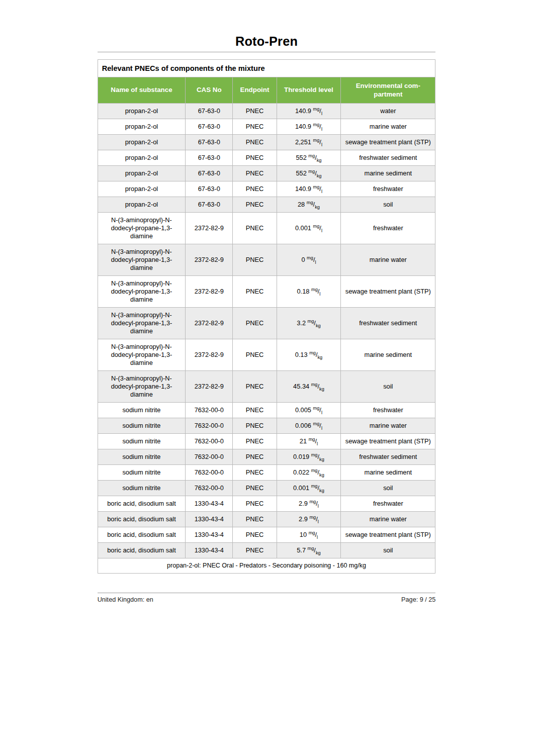Roto-Pren
Relevant PNECs of components of the mixture
| Name of substance | CAS No | Endpoint | Threshold level | Environmental com­partment |
| --- | --- | --- | --- | --- |
| propan-2-ol | 67-63-0 | PNEC | 140.9 mg / l | water |
| propan-2-ol | 67-63-0 | PNEC | 140.9 mg / l | marine water |
| propan-2-ol | 67-63-0 | PNEC | 2,251 mg / l | sewage treatment plant (STP) |
| propan-2-ol | 67-63-0 | PNEC | 552 mg / kg | freshwater sediment |
| propan-2-ol | 67-63-0 | PNEC | 552 mg / kg | marine sediment |
| propan-2-ol | 67-63-0 | PNEC | 140.9 mg / l | freshwater |
| propan-2-ol | 67-63-0 | PNEC | 28 mg / kg | soil |
| N-(3-aminopropyl)-N-dodecyl-propane-1,3-diamine | 2372-82-9 | PNEC | 0.001 mg / l | freshwater |
| N-(3-aminopropyl)-N-dodecyl-propane-1,3-diamine | 2372-82-9 | PNEC | 0 mg / l | marine water |
| N-(3-aminopropyl)-N-dodecyl-propane-1,3-diamine | 2372-82-9 | PNEC | 0.18 mg / l | sewage treatment plant (STP) |
| N-(3-aminopropyl)-N-dodecyl-propane-1,3-diamine | 2372-82-9 | PNEC | 3.2 mg / kg | freshwater sediment |
| N-(3-aminopropyl)-N-dodecyl-propane-1,3-diamine | 2372-82-9 | PNEC | 0.13 mg / kg | marine sediment |
| N-(3-aminopropyl)-N-dodecyl-propane-1,3-diamine | 2372-82-9 | PNEC | 45.34 mg / kg | soil |
| sodium nitrite | 7632-00-0 | PNEC | 0.005 mg / l | freshwater |
| sodium nitrite | 7632-00-0 | PNEC | 0.006 mg / l | marine water |
| sodium nitrite | 7632-00-0 | PNEC | 21 mg / l | sewage treatment plant (STP) |
| sodium nitrite | 7632-00-0 | PNEC | 0.019 mg / kg | freshwater sediment |
| sodium nitrite | 7632-00-0 | PNEC | 0.022 mg / kg | marine sediment |
| sodium nitrite | 7632-00-0 | PNEC | 0.001 mg / kg | soil |
| boric acid, disodium salt | 1330-43-4 | PNEC | 2.9 mg / l | freshwater |
| boric acid, disodium salt | 1330-43-4 | PNEC | 2.9 mg / l | marine water |
| boric acid, disodium salt | 1330-43-4 | PNEC | 10 mg / l | sewage treatment plant (STP) |
| boric acid, disodium salt | 1330-43-4 | PNEC | 5.7 mg / kg | soil |
| propan-2-ol: PNEC Oral - Predators - Secondary poisoning - 160 mg/kg |
United Kingdom: en Page: 9 / 25